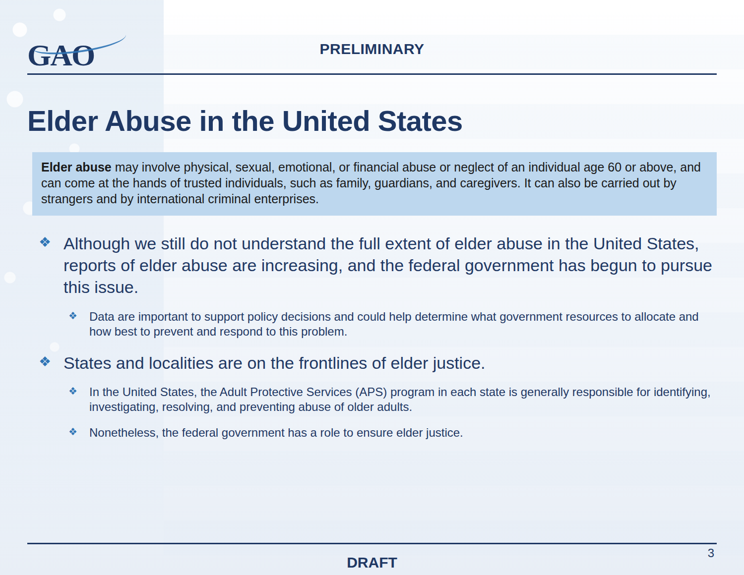GAO
PRELIMINARY
Elder Abuse in the United States
Elder abuse may involve physical, sexual, emotional, or financial abuse or neglect of an individual age 60 or above, and can come at the hands of trusted individuals, such as family, guardians, and caregivers. It can also be carried out by strangers and by international criminal enterprises.
Although we still do not understand the full extent of elder abuse in the United States, reports of elder abuse are increasing, and the federal government has begun to pursue this issue.
Data are important to support policy decisions and could help determine what government resources to allocate and how best to prevent and respond to this problem.
States and localities are on the frontlines of elder justice.
In the United States, the Adult Protective Services (APS) program in each state is generally responsible for identifying, investigating, resolving, and preventing abuse of older adults.
Nonetheless, the federal government has a role to ensure elder justice.
DRAFT
3